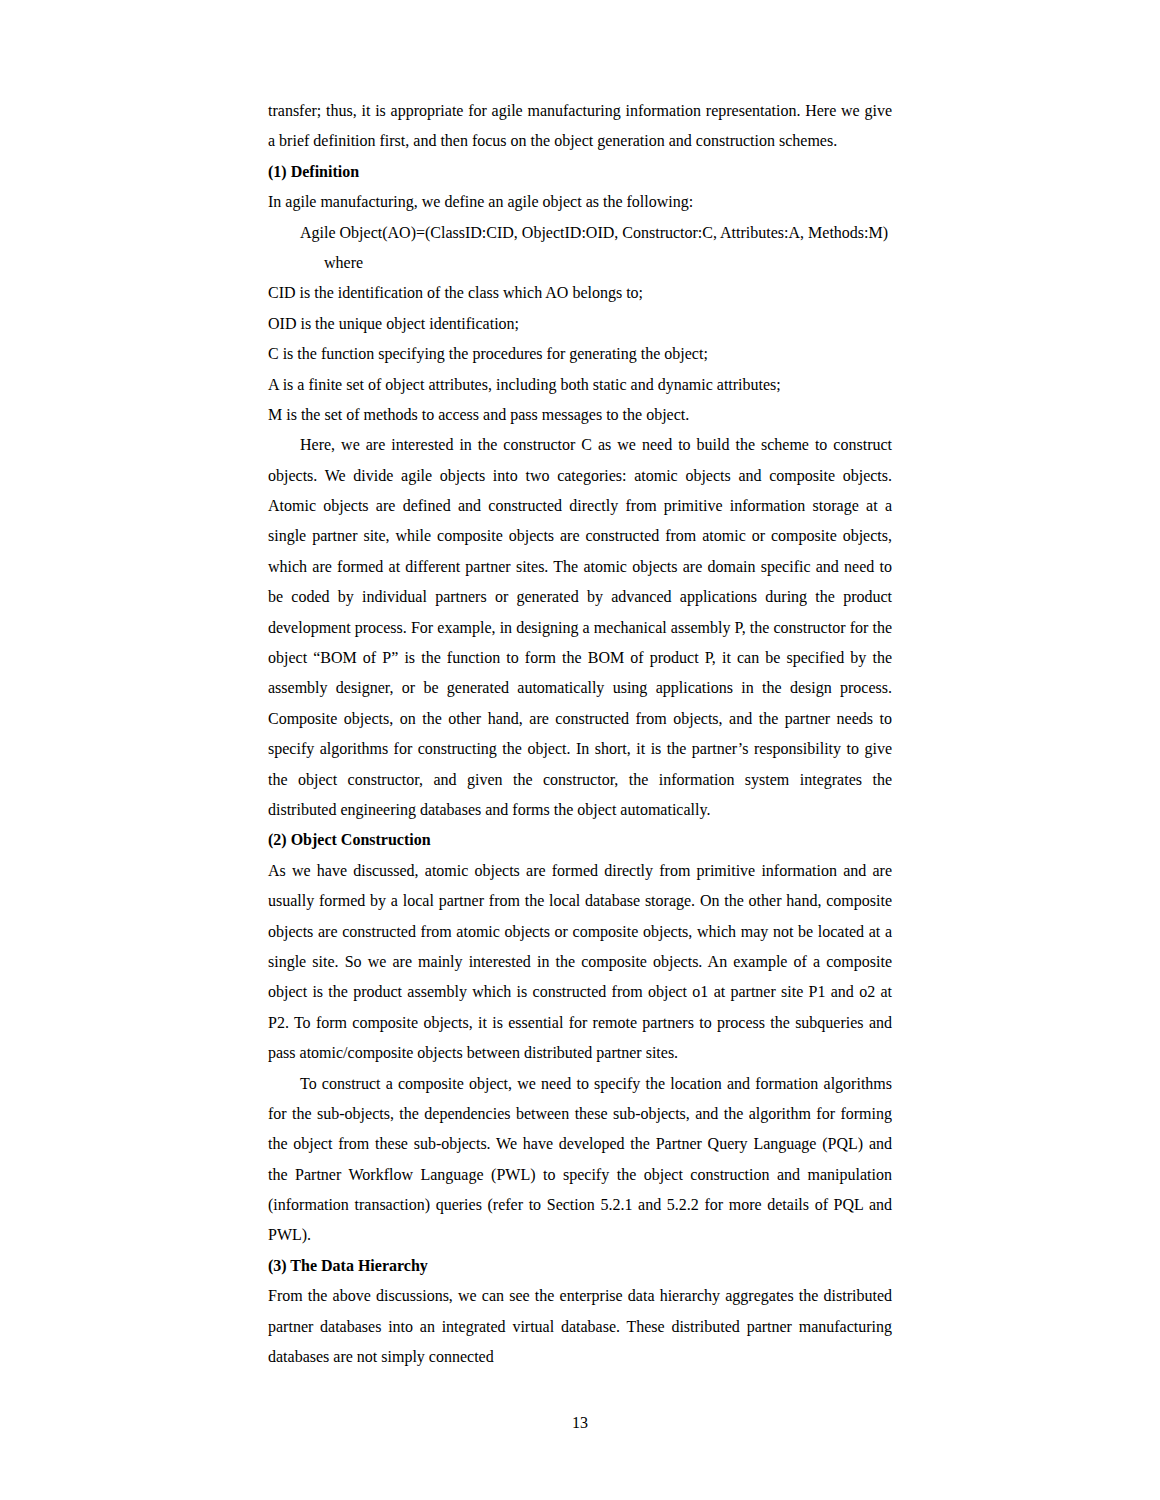transfer; thus, it is appropriate for agile manufacturing information representation. Here we give a brief definition first, and then focus on the object generation and construction schemes.
(1) Definition
In agile manufacturing, we define an agile object as the following:
Agile Object(AO)=(ClassID:CID, ObjectID:OID, Constructor:C, Attributes:A, Methods:M)
where
CID is the identification of the class which AO belongs to;
OID is the unique object identification;
C is the function specifying the procedures for generating the object;
A is a finite set of object attributes, including both static and dynamic attributes;
M is the set of methods to access and pass messages to the object.
Here, we are interested in the constructor C as we need to build the scheme to construct objects. We divide agile objects into two categories: atomic objects and composite objects. Atomic objects are defined and constructed directly from primitive information storage at a single partner site, while composite objects are constructed from atomic or composite objects, which are formed at different partner sites. The atomic objects are domain specific and need to be coded by individual partners or generated by advanced applications during the product development process. For example, in designing a mechanical assembly P, the constructor for the object “BOM of P” is the function to form the BOM of product P, it can be specified by the assembly designer, or be generated automatically using applications in the design process. Composite objects, on the other hand, are constructed from objects, and the partner needs to specify algorithms for constructing the object. In short, it is the partner’s responsibility to give the object constructor, and given the constructor, the information system integrates the distributed engineering databases and forms the object automatically.
(2) Object Construction
As we have discussed, atomic objects are formed directly from primitive information and are usually formed by a local partner from the local database storage. On the other hand, composite objects are constructed from atomic objects or composite objects, which may not be located at a single site. So we are mainly interested in the composite objects. An example of a composite object is the product assembly which is constructed from object o1 at partner site P1 and o2 at P2. To form composite objects, it is essential for remote partners to process the subqueries and pass atomic/composite objects between distributed partner sites.
To construct a composite object, we need to specify the location and formation algorithms for the sub-objects, the dependencies between these sub-objects, and the algorithm for forming the object from these sub-objects. We have developed the Partner Query Language (PQL) and the Partner Workflow Language (PWL) to specify the object construction and manipulation (information transaction) queries (refer to Section 5.2.1 and 5.2.2 for more details of PQL and PWL).
(3) The Data Hierarchy
From the above discussions, we can see the enterprise data hierarchy aggregates the distributed partner databases into an integrated virtual database. These distributed partner manufacturing databases are not simply connected
13